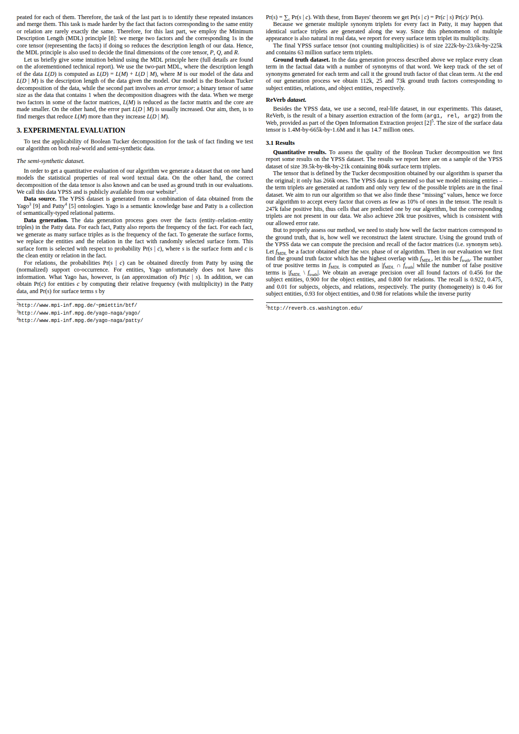peated for each of them. Therefore, the task of the last part is to identify these repeated instances and merge them. This task is made harder by the fact that factors corresponding to the same entity or relation are rarely exactly the same. Therefore, for this last part, we employ the Minimum Description Length (MDL) principle [8]: we merge two factors and the corresponding 1s in the core tensor (representing the facts) if doing so reduces the description length of our data. Hence, the MDL principle is also used to decide the final dimensions of the core tensor, P, Q, and R.
Let us briefly give some intuition behind using the MDL principle here (full details are found on the aforementioned technical report). We use the two-part MDL, where the description length of the data L(D) is computed as L(D) = L(M) + L(D | M), where M is our model of the data and L(D | M) is the description length of the data given the model. Our model is the Boolean Tucker decomposition of the data, while the second part involves an error tensor; a binary tensor of same size as the data that contains 1 when the decomposition disagrees with the data. When we merge two factors in some of the factor matrices, L(M) is reduced as the factor matrix and the core are made smaller. On the other hand, the error part L(D | M) is usually increased. Our aim, then, is to find merges that reduce L(M) more than they increase L(D | M).
3. EXPERIMENTAL EVALUATION
To test the applicability of Boolean Tucker decomposition for the task of fact finding we test our algorithm on both real-world and semi-synthetic data.
The semi-synthetic dataset.
In order to get a quantitative evaluation of our algorithm we generate a dataset that on one hand models the statistical properties of real word textual data. On the other hand, the correct decomposition of the data tensor is also known and can be used as ground truth in our evaluations. We call this data YPSS and is publicly available from our website2.
Data source. The YPSS dataset is generated from a combination of data obtained from the Yago3 [9] and Patty4 [5] ontologies. Yago is a semantic knowledge base and Patty is a collection of semantically-typed relational patterns.
Data generation. The data generation process goes over the facts (entity–relation–entity triples) in the Patty data. For each fact, Patty also reports the frequency of the fact. For each fact, we generate as many surface triples as is the frequency of the fact. To generate the surface forms, we replace the entities and the relation in the fact with randomly selected surface form. This surface form is selected with respect to probability Pr(s | c), where s is the surface form and c is the clean entity or relation in the fact.
For relations, the probabilities Pr(s | c) can be obtained directly from Patty by using the (normalized) support co-occurrence. For entities, Yago unfortunately does not have this information. What Yago has, however, is (an approximation of) Pr(c | s). In addition, we can obtain Pr(c) for entities c by computing their relative frequency (with multiplicity) in the Patty data, and Pr(s) for surface terms s by
2http://www.mpi-inf.mpg.de/~pmiettin/btf/
3http://www.mpi-inf.mpg.de/yago-naga/yago/
4http://www.mpi-inf.mpg.de/yago-naga/patty/
Pr(s) = ∑c Pr(s | c). With these, from Bayes' theorem we get Pr(s | c) = Pr(c | s) Pr(c)/ Pr(s).
Because we generate multiple synonym triplets for every fact in Patty, it may happen that identical surface triplets are generated along the way. Since this phenomenon of multiple appearance is also natural in real data, we report for every surface term triplet its multiplicity.
The final YPSS surface tensor (not counting multiplicities) is of size 222k-by-23.6k-by-225k and contains 63 million surface term triplets.
Ground truth dataset. In the data generation process described above we replace every clean term in the factual data with a number of synonyms of that word. We keep track of the set of synonyms generated for each term and call it the ground truth factor of that clean term. At the end of our generation process we obtain 112k, 25 and 73k ground truth factors corresponding to subject entities, relations, and object entities, respectively.
ReVerb dataset.
Besides the YPSS data, we use a second, real-life dataset, in our experiments. This dataset, ReVerb, is the result of a binary assertion extraction of the form (arg1, rel, arg2) from the Web, provided as part of the Open Information Extraction project [2]5. The size of the surface data tensor is 1.4M-by-665k-by-1.6M and it has 14.7 million ones.
3.1 Results
Quantitative results. To assess the quality of the Boolean Tucker decomposition we first report some results on the YPSS dataset. The results we report here are on a sample of the YPSS dataset of size 39.5k-by-8k-by-21k containing 804k surface term triplets.
The tensor that is defined by the Tucker decomposition obtained by our algorithm is sparser tha the original; it only has 266k ones. The YPSS data is generated so that we model missing entries – the term triplets are generated at random and only very few of the possible triplets are in the final dataset. We aim to run our algorithm so that we also finde these "missing" values, hence we force our algorithm to accept every factor that covers as few as 10% of ones in the tensor. The result is 247k false positive hits, thus cells that are predicted one by our algorithm, but the corresponding triplets are not present in our data. We also achieve 20k true positives, which is consistent with our allowed error rate.
But to properly assess our method, we need to study how well the factor matrices correspond to the ground truth, that is, how well we reconstruct the latent structure. Using the ground truth of the YPSS data we can compute the precision and recall of the factor matrices (i.e. synonym sets). Let fMDL be a factor obtained after the mdl phase of or algorithm. Then in our evaluation we first find the ground truth factor which has the highest overlap with fMDL, let this be ftruth. The number of true positive terms in fMDL is computed as |fMDL ∩ ftruth| while the number of false positive terms is |fMDL \ ftruth|. We obtain an average precision over all found factors of 0.456 for the subject entities, 0.900 for the object entities, and 0.800 for relations. The recall is 0.922, 0.475, and 0.01 for subjects, objects, and relations, respectively. The purity (homogeneity) is 0.46 for subject entities, 0.93 for object entities, and 0.98 for relations while the inverse purity
5http://reverb.cs.washington.edu/